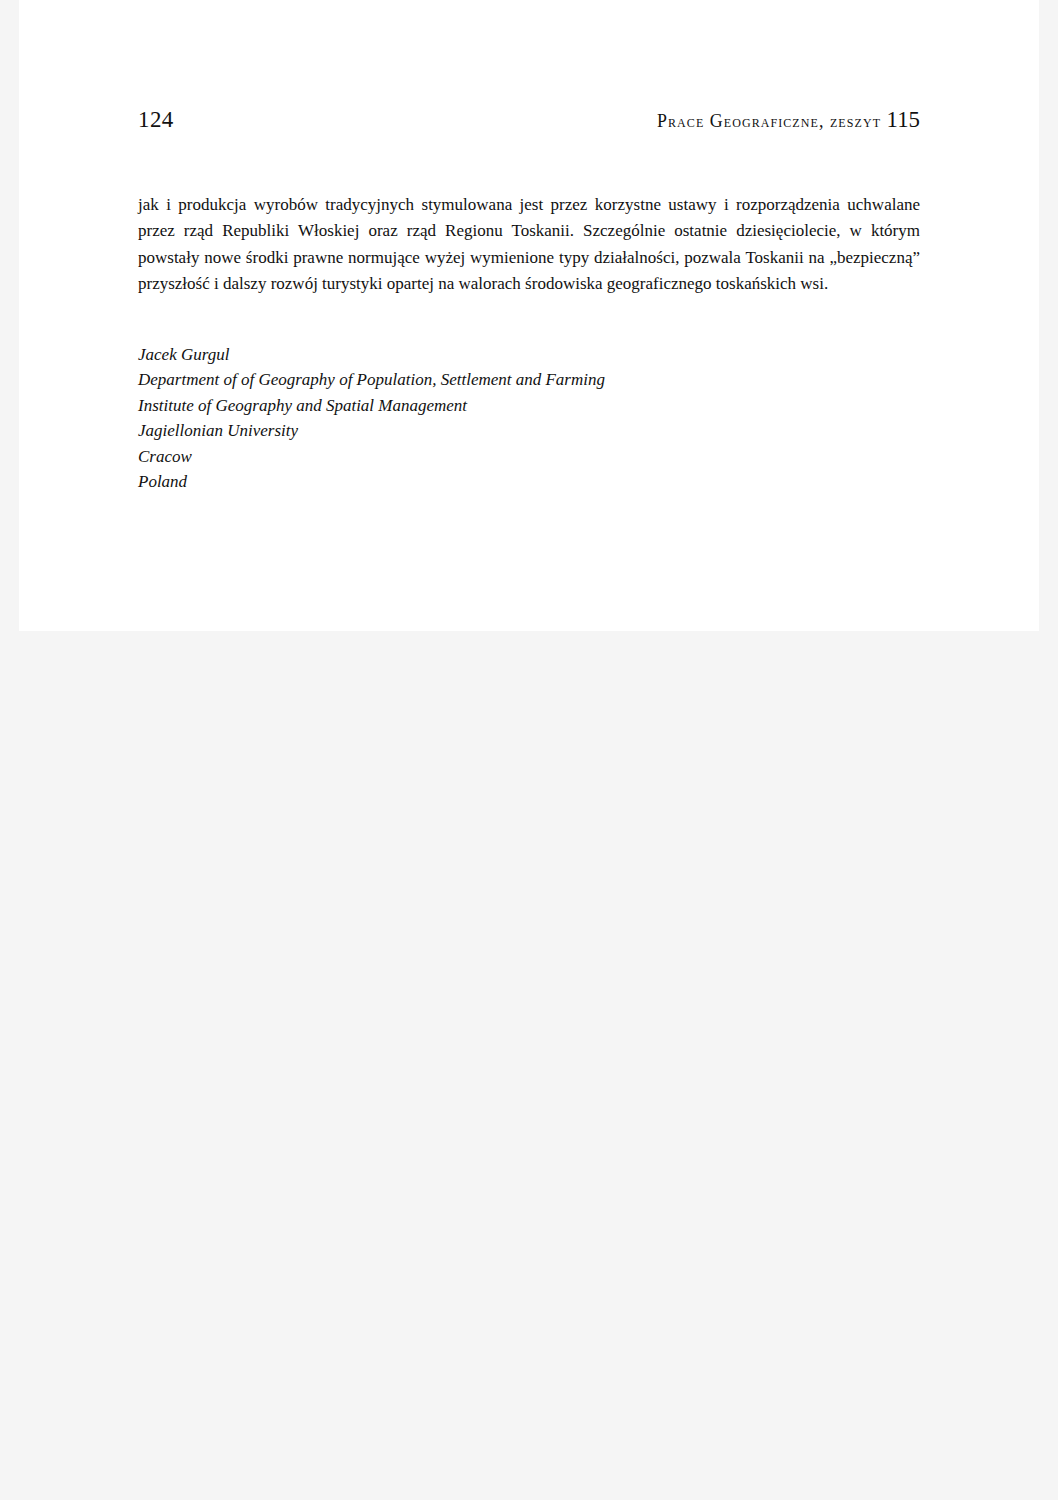124
Prace Geograficzne, zeszyt 115
jak i produkcja wyrobów tradycyjnych stymulowana jest przez korzystne ustawy i rozporządzenia uchwalane przez rząd Republiki Włoskiej oraz rząd Regionu Toskanii. Szczególnie ostatnie dziesięciolecie, w którym powstały nowe środki prawne normujące wyżej wymienione typy działalności, pozwala Toskanii na „bezpieczną” przyszłość i dalszy rozwój turystyki opartej na walorach środowiska geograficznego toskańskich wsi.
Jacek Gurgul Department of of Geography of Population, Settlement and Farming Institute of Geography and Spatial Management Jagiellonian University Cracow Poland